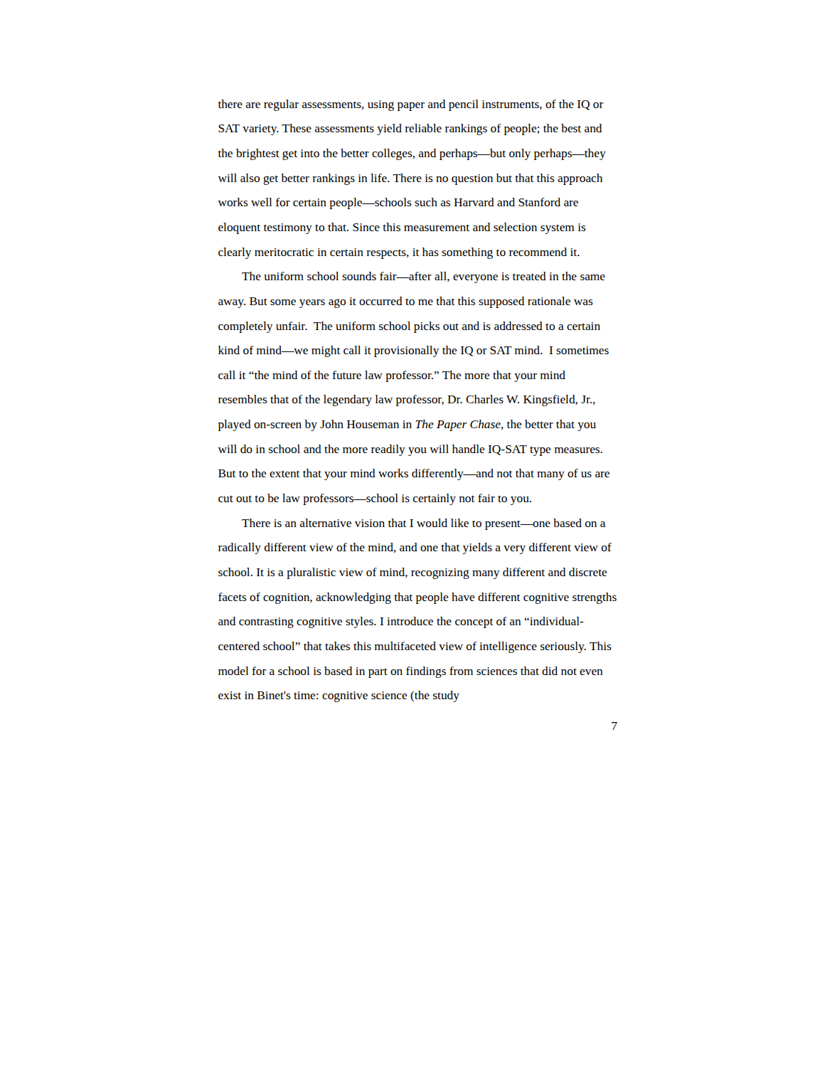there are regular assessments, using paper and pencil instruments, of the IQ or SAT variety. These assessments yield reliable rankings of people; the best and the brightest get into the better colleges, and perhaps—but only perhaps—they will also get better rankings in life. There is no question but that this approach works well for certain people—schools such as Harvard and Stanford are eloquent testimony to that. Since this measurement and selection system is clearly meritocratic in certain respects, it has something to recommend it.
The uniform school sounds fair—after all, everyone is treated in the same away. But some years ago it occurred to me that this supposed rationale was completely unfair. The uniform school picks out and is addressed to a certain kind of mind—we might call it provisionally the IQ or SAT mind. I sometimes call it “the mind of the future law professor.” The more that your mind resembles that of the legendary law professor, Dr. Charles W. Kingsfield, Jr., played on-screen by John Houseman in The Paper Chase, the better that you will do in school and the more readily you will handle IQ-SAT type measures. But to the extent that your mind works differently—and not that many of us are cut out to be law professors—school is certainly not fair to you.
There is an alternative vision that I would like to present—one based on a radically different view of the mind, and one that yields a very different view of school. It is a pluralistic view of mind, recognizing many different and discrete facets of cognition, acknowledging that people have different cognitive strengths and contrasting cognitive styles. I introduce the concept of an “individual-centered school” that takes this multifaceted view of intelligence seriously. This model for a school is based in part on findings from sciences that did not even exist in Binet's time: cognitive science (the study
7